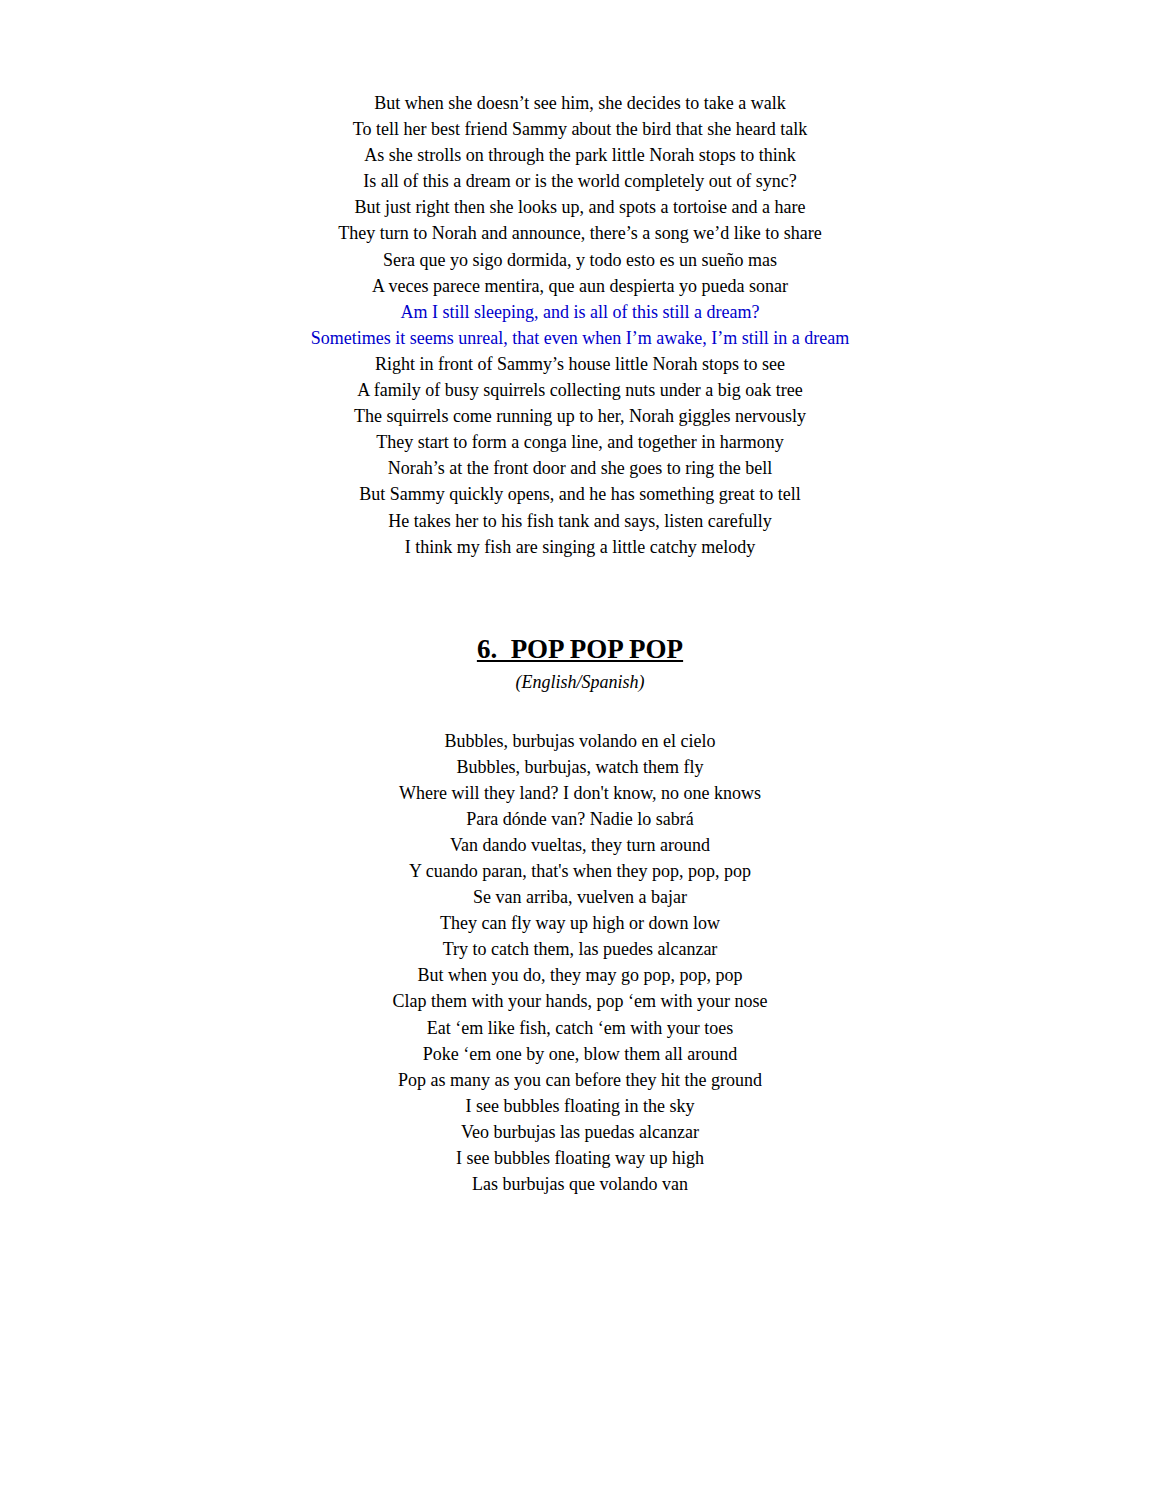But when she doesn’t see him, she decides to take a walk
To tell her best friend Sammy about the bird that she heard talk
As she strolls on through the park little Norah stops to think
Is all of this a dream or is the world completely out of sync?
But just right then she looks up, and spots a tortoise and a hare
They turn to Norah and announce, there’s a song we’d like to share
Sera que yo sigo dormida, y todo esto es un sueño mas
A veces parece mentira, que aun despierta yo pueda sonar
Am I still sleeping, and is all of this still a dream?
Sometimes it seems unreal, that even when I’m awake, I’m still in a dream
Right in front of Sammy’s house little Norah stops to see
A family of busy squirrels collecting nuts under a big oak tree
The squirrels come running up to her, Norah giggles nervously
They start to form a conga line, and together in harmony
Norah’s at the front door and she goes to ring the bell
But Sammy quickly opens, and he has something great to tell
He takes her to his fish tank and says, listen carefully
I think my fish are singing a little catchy melody
6. POP POP POP
(English/Spanish)
Bubbles, burbujas volando en el cielo
Bubbles, burbujas, watch them fly
Where will they land? I don't know, no one knows
Para dónde van? Nadie lo sabrá
Van dando vueltas, they turn around
Y cuando paran, that's when they pop, pop, pop
Se van arriba, vuelven a bajar
They can fly way up high or down low
Try to catch them, las puedes alcanzar
But when you do, they may go pop, pop, pop
Clap them with your hands, pop ‘em with your nose
Eat ‘em like fish, catch ‘em with your toes
Poke ‘em one by one, blow them all around
Pop as many as you can before they hit the ground
I see bubbles floating in the sky
Veo burbujas las puedas alcanzar
I see bubbles floating way up high
Las burbujas que volando van